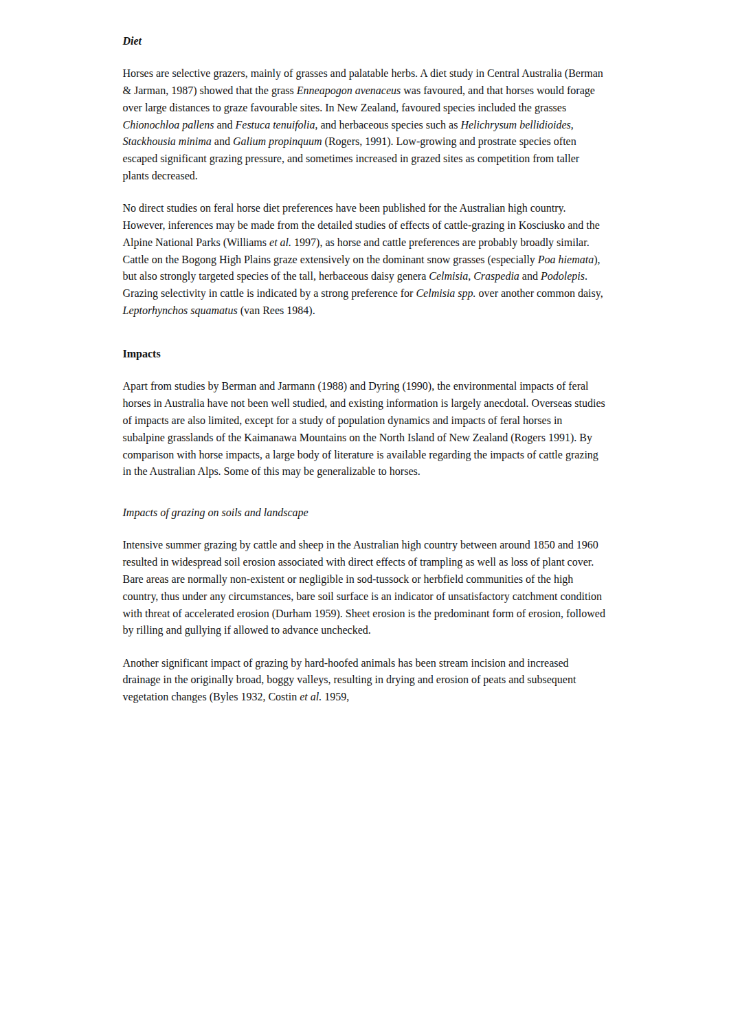Diet
Horses are selective grazers, mainly of grasses and palatable herbs. A diet study in Central Australia (Berman & Jarman, 1987) showed that the grass Enneapogon avenaceus was favoured, and that horses would forage over large distances to graze favourable sites. In New Zealand, favoured species included the grasses Chionochloa pallens and Festuca tenuifolia, and herbaceous species such as Helichrysum bellidioides, Stackhousia minima and Galium propinquum (Rogers, 1991). Low-growing and prostrate species often escaped significant grazing pressure, and sometimes increased in grazed sites as competition from taller plants decreased.
No direct studies on feral horse diet preferences have been published for the Australian high country. However, inferences may be made from the detailed studies of effects of cattle-grazing in Kosciusko and the Alpine National Parks (Williams et al. 1997), as horse and cattle preferences are probably broadly similar. Cattle on the Bogong High Plains graze extensively on the dominant snow grasses (especially Poa hiemata), but also strongly targeted species of the tall, herbaceous daisy genera Celmisia, Craspedia and Podolepis. Grazing selectivity in cattle is indicated by a strong preference for Celmisia spp. over another common daisy, Leptorhynchos squamatus (van Rees 1984).
Impacts
Apart from studies by Berman and Jarmann (1988) and Dyring (1990), the environmental impacts of feral horses in Australia have not been well studied, and existing information is largely anecdotal. Overseas studies of impacts are also limited, except for a study of population dynamics and impacts of feral horses in subalpine grasslands of the Kaimanawa Mountains on the North Island of New Zealand (Rogers 1991). By comparison with horse impacts, a large body of literature is available regarding the impacts of cattle grazing in the Australian Alps. Some of this may be generalizable to horses.
Impacts of grazing on soils and landscape
Intensive summer grazing by cattle and sheep in the Australian high country between around 1850 and 1960 resulted in widespread soil erosion associated with direct effects of trampling as well as loss of plant cover. Bare areas are normally non-existent or negligible in sod-tussock or herbfield communities of the high country, thus under any circumstances, bare soil surface is an indicator of unsatisfactory catchment condition with threat of accelerated erosion (Durham 1959). Sheet erosion is the predominant form of erosion, followed by rilling and gullying if allowed to advance unchecked.
Another significant impact of grazing by hard-hoofed animals has been stream incision and increased drainage in the originally broad, boggy valleys, resulting in drying and erosion of peats and subsequent vegetation changes (Byles 1932, Costin et al. 1959,